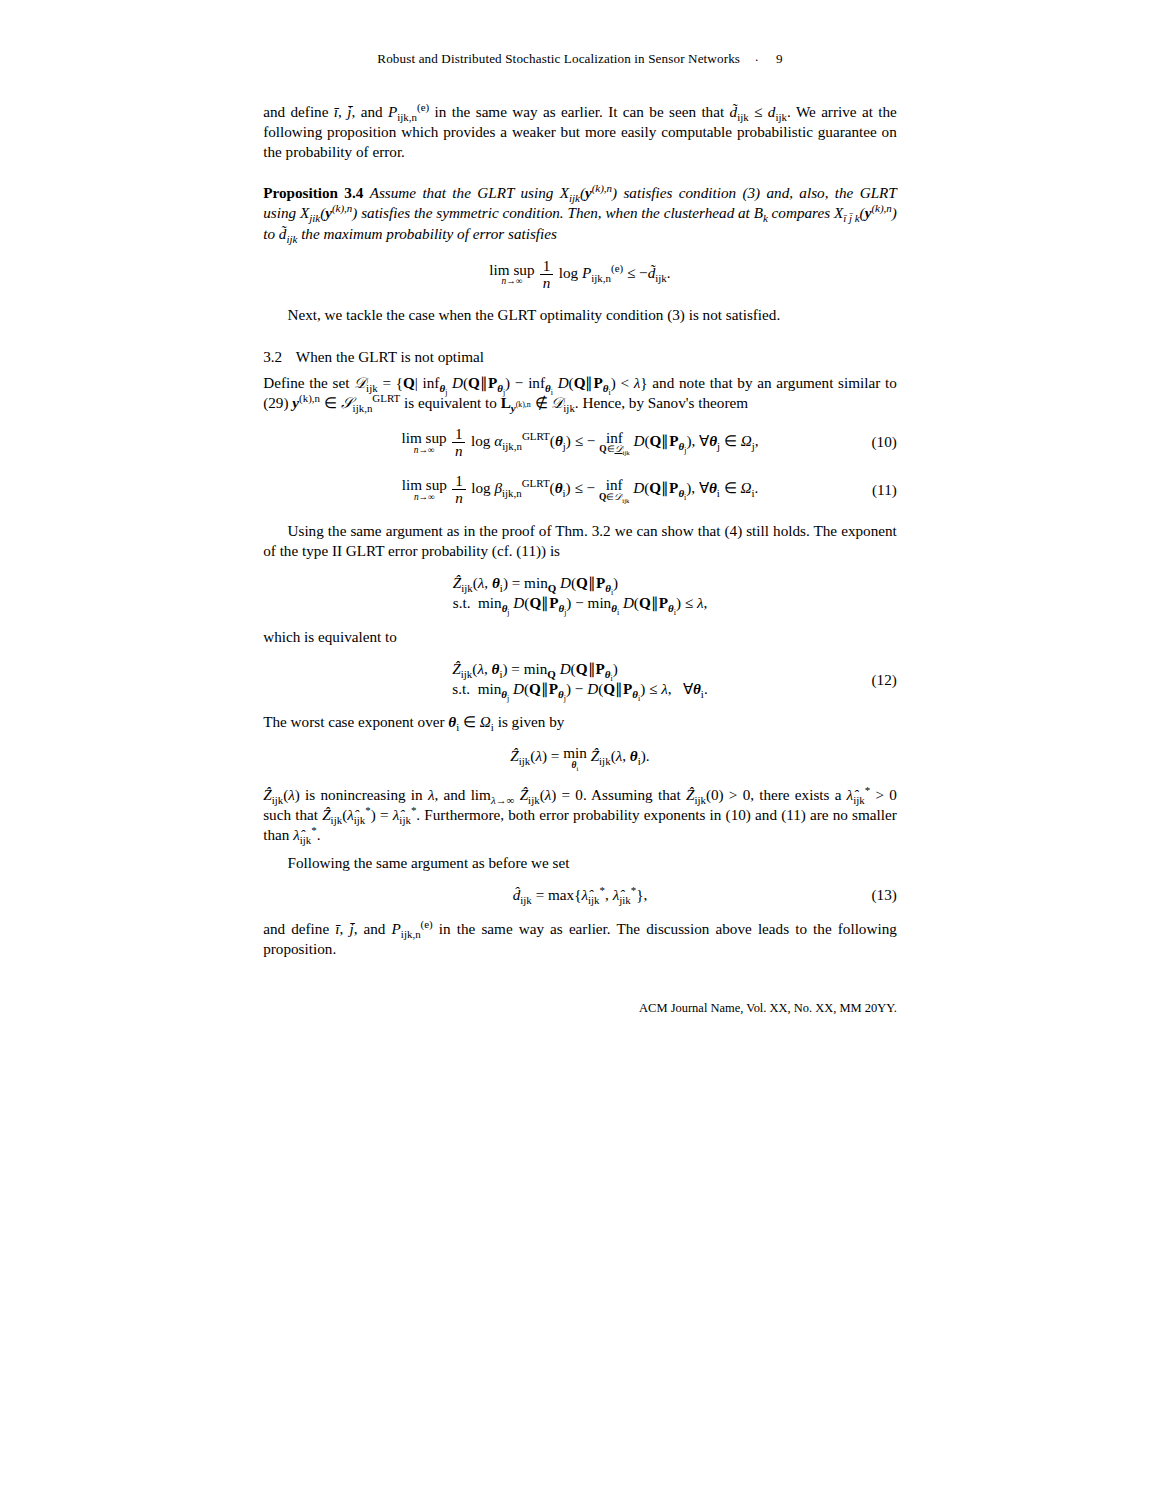Robust and Distributed Stochastic Localization in Sensor Networks·9
and define ī, j̄, and Pijk,n(e) in the same way as earlier. It can be seen that d̃ijk ≤ dijk. We arrive at the following proposition which provides a weaker but more easily computable probabilistic guarantee on the probability of error.
Proposition 3.4 Assume that the GLRT using Xijk(y(k),n) satisfies condition (3) and, also, the GLRT using Xjik(y(k),n) satisfies the symmetric condition. Then, when the clusterhead at Bk compares Xī j̄ k(y(k),n) to d̃ijk the maximum probability of error satisfies
lim sup n→∞ 1 n log Pijk,n(e) ≤ −d̃ijk.
Next, we tackle the case when the GLRT optimality condition (3) is not satisfied.
3.2 When the GLRT is not optimal
Define the set 𝒟ijk = {Q| infθj D(Q∥Pθj) − infθi D(Q∥Pθi) < λ} and note that by an argument similar to (29) y(k),n ∈ 𝒮ijk,nGLRT is equivalent to Ly(k),n ∉ 𝒟ijk. Hence, by Sanov's theorem
lim sup n→∞ 1 n log αijk,nGLRT(θj) ≤ − inf Q∈𝒟ijk D(Q∥Pθj), ∀θj ∈ Ωj, (10)
lim sup n→∞ 1 n log βijk,nGLRT(θi) ≤ − inf Q∈𝒟ijk D(Q∥Pθi), ∀θi ∈ Ωi. (11)
Using the same argument as in the proof of Thm. 3.2 we can show that (4) still holds. The exponent of the type II GLRT error probability (cf. (11)) is
Ẑijk(λ, θi) = minQ D(Q∥Pθi) s.t. minθj D(Q∥Pθj) − minθi D(Q∥Pθi) ≤ λ,
which is equivalent to
Ẑijk(λ, θi) = minQ D(Q∥Pθi) s.t. minθj D(Q∥Pθj) − D(Q∥Pθi) ≤ λ, ∀θi. (12)
The worst case exponent over θi ∈ Ωi is given by
Ẑijk(λ) = min θi Ẑijk(λ, θi).
Ẑijk(λ) is nonincreasing in λ, and limλ→∞ Ẑijk(λ) = 0. Assuming that Ẑijk(0) > 0, there exists a λ̂ijk* > 0 such that Ẑijk(λ̂ijk*) = λ̂ijk*. Furthermore, both error probability exponents in (10) and (11) are no smaller than λ̂ijk*.
Following the same argument as before we set
d̂ijk = max{λ̂ijk*, λ̂jik*}, (13)
and define ī, j̄, and Pijk,n(e) in the same way as earlier. The discussion above leads to the following proposition.
ACM Journal Name, Vol. XX, No. XX, MM 20YY.